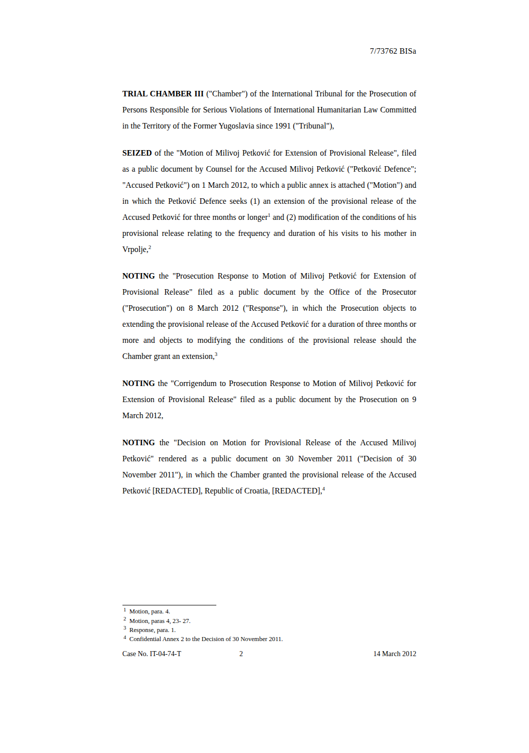7/73762 BISa
TRIAL CHAMBER III ("Chamber") of the International Tribunal for the Prosecution of Persons Responsible for Serious Violations of International Humanitarian Law Committed in the Territory of the Former Yugoslavia since 1991 ("Tribunal"),
SEIZED of the "Motion of Milivoj Petković for Extension of Provisional Release", filed as a public document by Counsel for the Accused Milivoj Petković ("Petković Defence"; "Accused Petković") on 1 March 2012, to which a public annex is attached ("Motion") and in which the Petković Defence seeks (1) an extension of the provisional release of the Accused Petković for three months or longer1 and (2) modification of the conditions of his provisional release relating to the frequency and duration of his visits to his mother in Vrpolje,2
NOTING the "Prosecution Response to Motion of Milivoj Petković for Extension of Provisional Release" filed as a public document by the Office of the Prosecutor ("Prosecution") on 8 March 2012 ("Response"), in which the Prosecution objects to extending the provisional release of the Accused Petković for a duration of three months or more and objects to modifying the conditions of the provisional release should the Chamber grant an extension,3
NOTING the "Corrigendum to Prosecution Response to Motion of Milivoj Petković for Extension of Provisional Release" filed as a public document by the Prosecution on 9 March 2012,
NOTING the "Decision on Motion for Provisional Release of the Accused Milivoj Petković" rendered as a public document on 30 November 2011 ("Decision of 30 November 2011"), in which the Chamber granted the provisional release of the Accused Petković [REDACTED], Republic of Croatia, [REDACTED],4
1 Motion, para. 4.
2 Motion, paras 4, 23- 27.
3 Response, para. 1.
4 Confidential Annex 2 to the Decision of 30 November 2011.
Case No. IT-04-74-T
2
14 March 2012